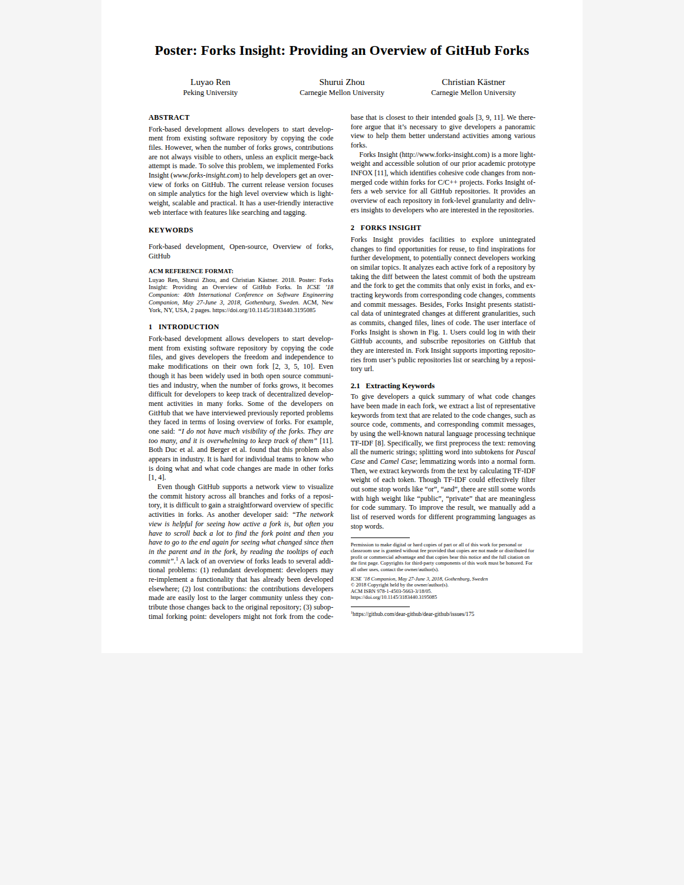Poster: Forks Insight: Providing an Overview of GitHub Forks
Luyao Ren
Peking University
Shurui Zhou
Carnegie Mellon University
Christian Kästner
Carnegie Mellon University
Abstract
Fork-based development allows developers to start development from existing software repository by copying the code files. However, when the number of forks grows, contributions are not always visible to others, unless an explicit merge-back attempt is made. To solve this problem, we implemented Forks Insight (www.forks-insight.com) to help developers get an overview of forks on GitHub. The current release version focuses on simple analytics for the high level overview which is lightweight, scalable and practical. It has a user-friendly interactive web interface with features like searching and tagging.
Keywords
Fork-based development, Open-source, Overview of forks, GitHub
ACM Reference Format:
Luyao Ren, Shurui Zhou, and Christian Kästner. 2018. Poster: Forks Insight: Providing an Overview of GitHub Forks. In ICSE ’18 Companion: 40th International Conference on Software Engineering Companion, May 27-June 3, 2018, Gothenburg, Sweden. ACM, New York, NY, USA, 2 pages. https://doi.org/10.1145/3183440.3195085
1 Introduction
Fork-based development allows developers to start development from existing software repository by copying the code files, and gives developers the freedom and independence to make modifications on their own fork [2, 3, 5, 10]. Even though it has been widely used in both open source communities and industry, when the number of forks grows, it becomes difficult for developers to keep track of decentralized development activities in many forks. Some of the developers on GitHub that we have interviewed previously reported problems they faced in terms of losing overview of forks. For example, one said: “I do not have much visibility of the forks. They are too many, and it is overwhelming to keep track of them” [11]. Both Duc et al. and Berger et al. found that this problem also appears in industry. It is hard for individual teams to know who is doing what and what code changes are made in other forks [1, 4].
Even though GitHub supports a network view to visualize the commit history across all branches and forks of a repository, it is difficult to gain a straightforward overview of specific activities in forks. As another developer said: “The network view is helpful for seeing how active a fork is, but often you have to scroll back a lot to find the fork point and then you have to go to the end again for seeing what changed since then in the parent and in the fork, by reading the tooltips of each commit”.1 A lack of an overview of forks leads to several additional problems: (1) redundant development: developers may re-implement a functionality that has already been developed elsewhere; (2) lost contributions: the contributions developers made are easily lost to the larger community unless they contribute those changes back to the original repository; (3) suboptimal forking point: developers might not fork from the codebase that is closest to their intended goals [3, 9, 11]. We therefore argue that it’s necessary to give developers a panoramic view to help them better understand activities among various forks.
Forks Insight (http://www.forks-insight.com) is a more lightweight and accessible solution of our prior academic prototype INFOX [11], which identifies cohesive code changes from non-merged code within forks for C/C++ projects. Forks Insight offers a web service for all GitHub repositories. It provides an overview of each repository in fork-level granularity and delivers insights to developers who are interested in the repositories.
2 Forks Insight
Forks Insight provides facilities to explore unintegrated changes to find opportunities for reuse, to find inspirations for further development, to potentially connect developers working on similar topics. It analyzes each active fork of a repository by taking the diff between the latest commit of both the upstream and the fork to get the commits that only exist in forks, and extracting keywords from corresponding code changes, comments and commit messages. Besides, Forks Insight presents statistical data of unintegrated changes at different granularities, such as commits, changed files, lines of code. The user interface of Forks Insight is shown in Fig. 1. Users could log in with their GitHub accounts, and subscribe repositories on GitHub that they are interested in. Fork Insight supports importing repositories from user’s public repositories list or searching by a repository url.
2.1 Extracting Keywords
To give developers a quick summary of what code changes have been made in each fork, we extract a list of representative keywords from text that are related to the code changes, such as source code, comments, and corresponding commit messages, by using the well-known natural language processing technique TF-IDF [8]. Specifically, we first preprocess the text: removing all the numeric strings; splitting word into subtokens for Pascal Case and Camel Case; lemmatizing words into a normal form. Then, we extract keywords from the text by calculating TF-IDF weight of each token. Though TF-IDF could effectively filter out some stop words like “or”, “and”, there are still some words with high weight like “public”, “private” that are meaningless for code summary. To improve the result, we manually add a list of reserved words for different programming languages as stop words.
Permission to make digital or hard copies of part or all of this work for personal or classroom use is granted without fee provided that copies are not made or distributed for profit or commercial advantage and that copies bear this notice and the full citation on the first page. Copyrights for third-party components of this work must be honored. For all other uses, contact the owner/author(s).
ICSE ’18 Companion, May 27-June 3, 2018, Gothenburg, Sweden
© 2018 Copyright held by the owner/author(s).
ACM ISBN 978-1-4503-5663-3/18/05.
https://doi.org/10.1145/3183440.3195085
1https://github.com/dear-github/dear-github/issues/175